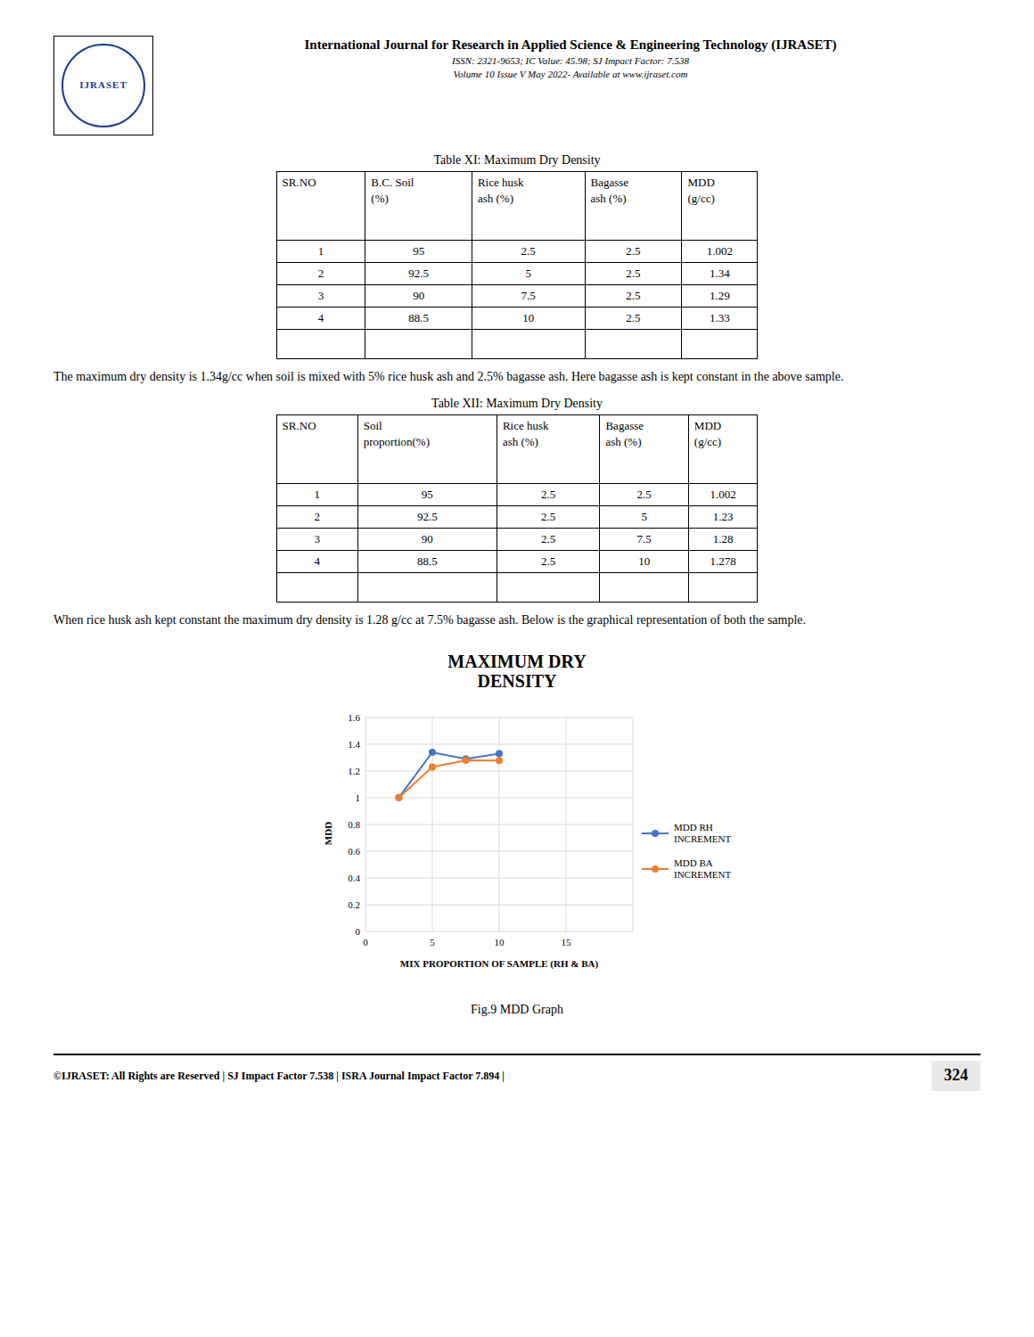IJRASET
International Journal for Research in Applied Science & Engineering Technology (IJRASET)
ISSN: 2321-9653; IC Value: 45.98; SJ Impact Factor: 7.538
Volume 10 Issue V May 2022- Available at www.ijraset.com
Table XI: Maximum Dry Density
| SR.NO | B.C. Soil (%) | Rice husk ash (%) | Bagasse ash (%) | MDD (g/cc) |
| --- | --- | --- | --- | --- |
| 1 | 95 | 2.5 | 2.5 | 1.002 |
| 2 | 92.5 | 5 | 2.5 | 1.34 |
| 3 | 90 | 7.5 | 2.5 | 1.29 |
| 4 | 88.5 | 10 | 2.5 | 1.33 |
The maximum dry density is 1.34g/cc when soil is mixed with 5% rice husk ash and 2.5% bagasse ash. Here bagasse ash is kept constant in the above sample.
Table XII: Maximum Dry Density
| SR.NO | Soil proportion(%) | Rice husk ash (%) | Bagasse ash (%) | MDD (g/cc) |
| --- | --- | --- | --- | --- |
| 1 | 95 | 2.5 | 2.5 | 1.002 |
| 2 | 92.5 | 2.5 | 5 | 1.23 |
| 3 | 90 | 2.5 | 7.5 | 1.28 |
| 4 | 88.5 | 2.5 | 10 | 1.278 |
When rice husk ash kept constant the maximum dry density is 1.28 g/cc at 7.5% bagasse ash. Below is the graphical representation of both the sample.
MAXIMUM DRY
DENSITY
1.6 1.4 1.2 1 0.8 0.6 0.4 0.2 0 0 5 10 15 MDD MIX PROPORTION OF SAMPLE (RH & BA) MDD RH INCREMENT MDD BA INCREMENT
Fig.9 MDD Graph
©IJRASET: All Rights are Reserved | SJ Impact Factor 7.538 | ISRA Journal Impact Factor 7.894 |
324